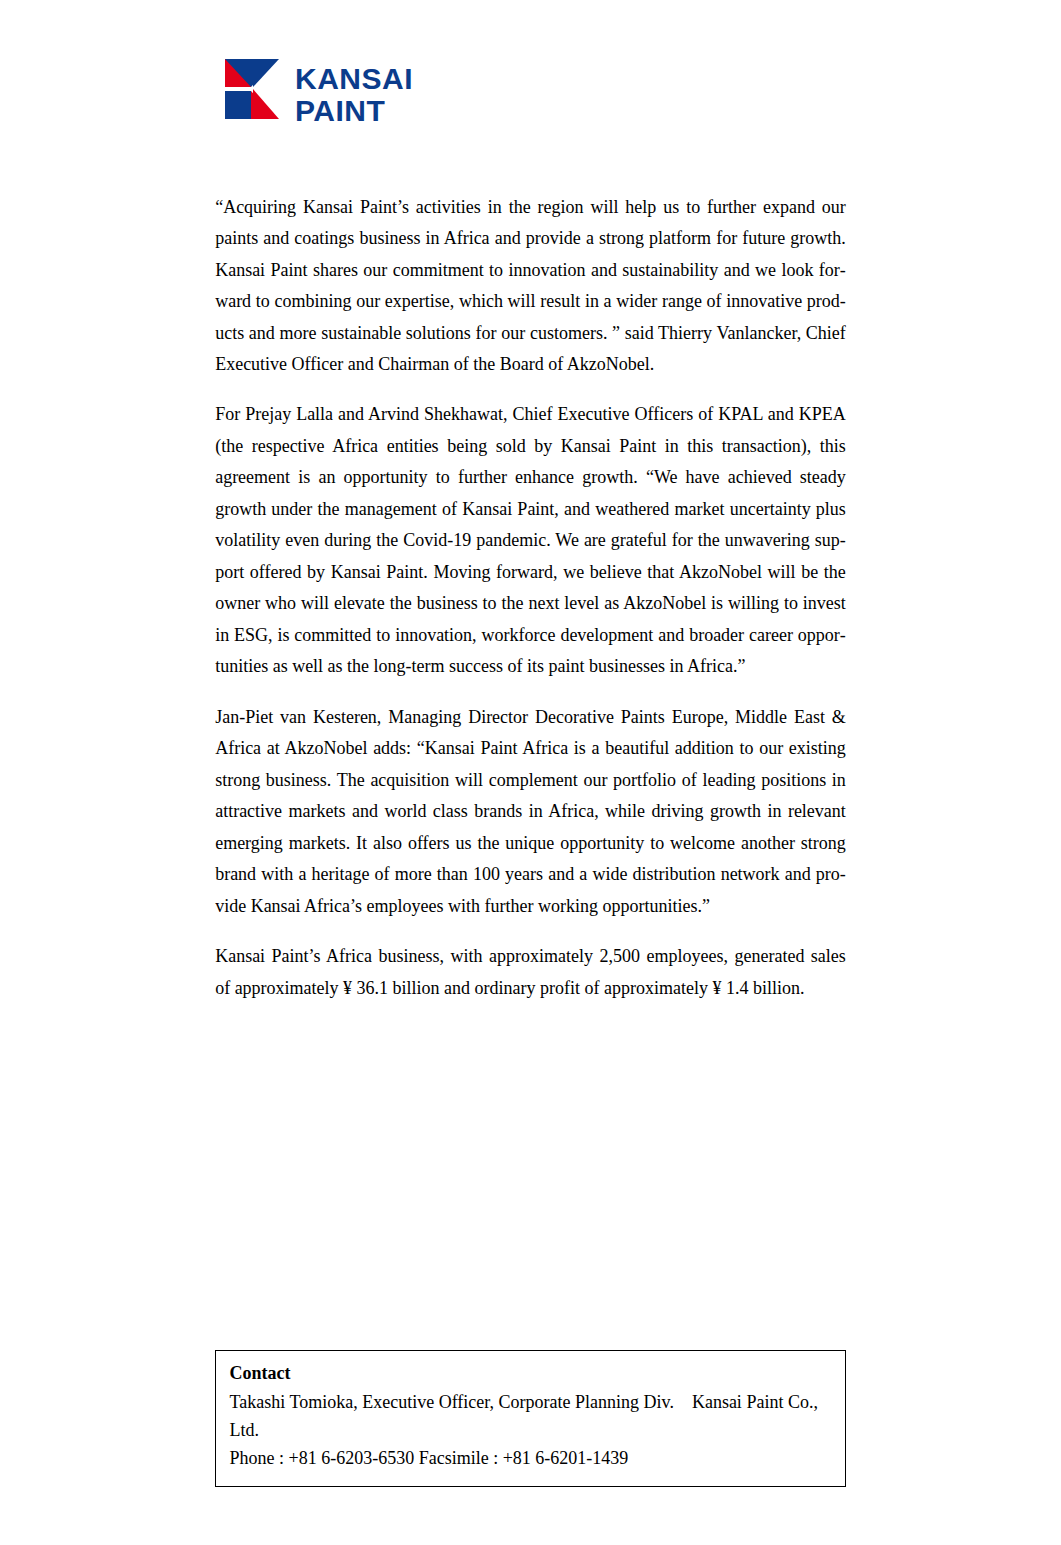KANSAI PAINT
“Acquiring Kansai Paint’s activities in the region will help us to further expand our paints and coatings business in Africa and provide a strong platform for future growth. Kansai Paint shares our commitment to innovation and sustainability and we look forward to combining our expertise, which will result in a wider range of innovative products and more sustainable solutions for our customers. ” said Thierry Vanlancker, Chief Executive Officer and Chairman of the Board of AkzoNobel.
For Prejay Lalla and Arvind Shekhawat, Chief Executive Officers of KPAL and KPEA (the respective Africa entities being sold by Kansai Paint in this transaction), this agreement is an opportunity to further enhance growth. “We have achieved steady growth under the management of Kansai Paint, and weathered market uncertainty plus volatility even during the Covid-19 pandemic. We are grateful for the unwavering support offered by Kansai Paint. Moving forward, we believe that AkzoNobel will be the owner who will elevate the business to the next level as AkzoNobel is willing to invest in ESG, is committed to innovation, workforce development and broader career opportunities as well as the long-term success of its paint businesses in Africa.”
Jan-Piet van Kesteren, Managing Director Decorative Paints Europe, Middle East & Africa at AkzoNobel adds: “Kansai Paint Africa is a beautiful addition to our existing strong business. The acquisition will complement our portfolio of leading positions in attractive markets and world class brands in Africa, while driving growth in relevant emerging markets. It also offers us the unique opportunity to welcome another strong brand with a heritage of more than 100 years and a wide distribution network and provide Kansai Africa’s employees with further working opportunities.”
Kansai Paint’s Africa business, with approximately 2,500 employees, generated sales of approximately ¥ 36.1 billion and ordinary profit of approximately ¥ 1.4 billion.
Contact
Takashi Tomioka, Executive Officer, Corporate Planning Div. Kansai Paint Co., Ltd.
Phone : +81 6-6203-6530 Facsimile : +81 6-6201-1439